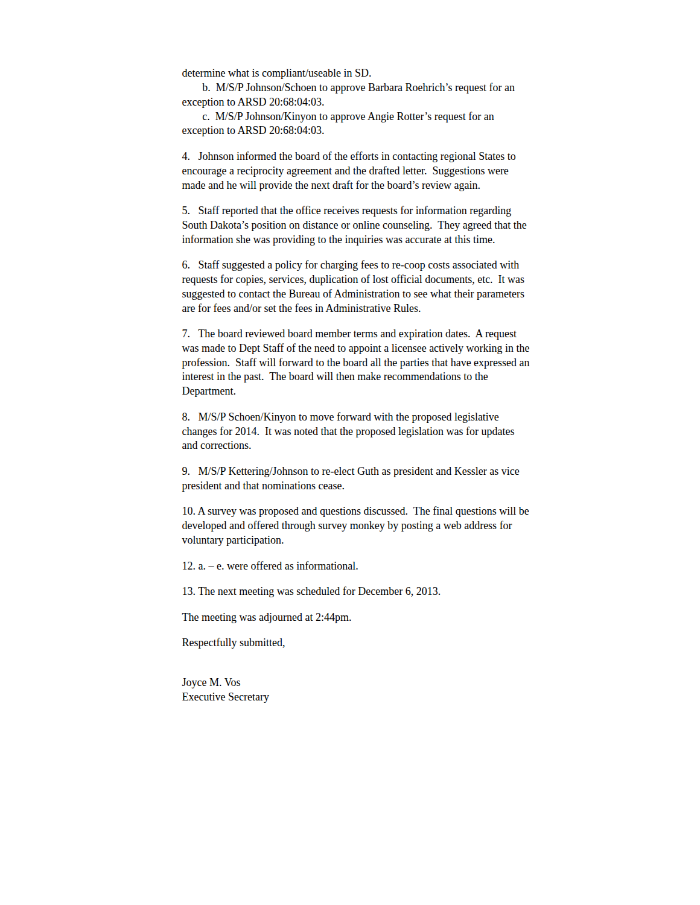determine what is compliant/useable in SD.
b. M/S/P Johnson/Schoen to approve Barbara Roehrich’s request for an exception to ARSD 20:68:04:03.
c. M/S/P Johnson/Kinyon to approve Angie Rotter’s request for an exception to ARSD 20:68:04:03.
4. Johnson informed the board of the efforts in contacting regional States to encourage a reciprocity agreement and the drafted letter. Suggestions were made and he will provide the next draft for the board’s review again.
5. Staff reported that the office receives requests for information regarding South Dakota’s position on distance or online counseling. They agreed that the information she was providing to the inquiries was accurate at this time.
6. Staff suggested a policy for charging fees to re-coop costs associated with requests for copies, services, duplication of lost official documents, etc. It was suggested to contact the Bureau of Administration to see what their parameters are for fees and/or set the fees in Administrative Rules.
7. The board reviewed board member terms and expiration dates. A request was made to Dept Staff of the need to appoint a licensee actively working in the profession. Staff will forward to the board all the parties that have expressed an interest in the past. The board will then make recommendations to the Department.
8. M/S/P Schoen/Kinyon to move forward with the proposed legislative changes for 2014. It was noted that the proposed legislation was for updates and corrections.
9. M/S/P Kettering/Johnson to re-elect Guth as president and Kessler as vice president and that nominations cease.
10. A survey was proposed and questions discussed. The final questions will be developed and offered through survey monkey by posting a web address for voluntary participation.
12. a. – e. were offered as informational.
13. The next meeting was scheduled for December 6, 2013.
The meeting was adjourned at 2:44pm.
Respectfully submitted,
Joyce M. Vos
Executive Secretary